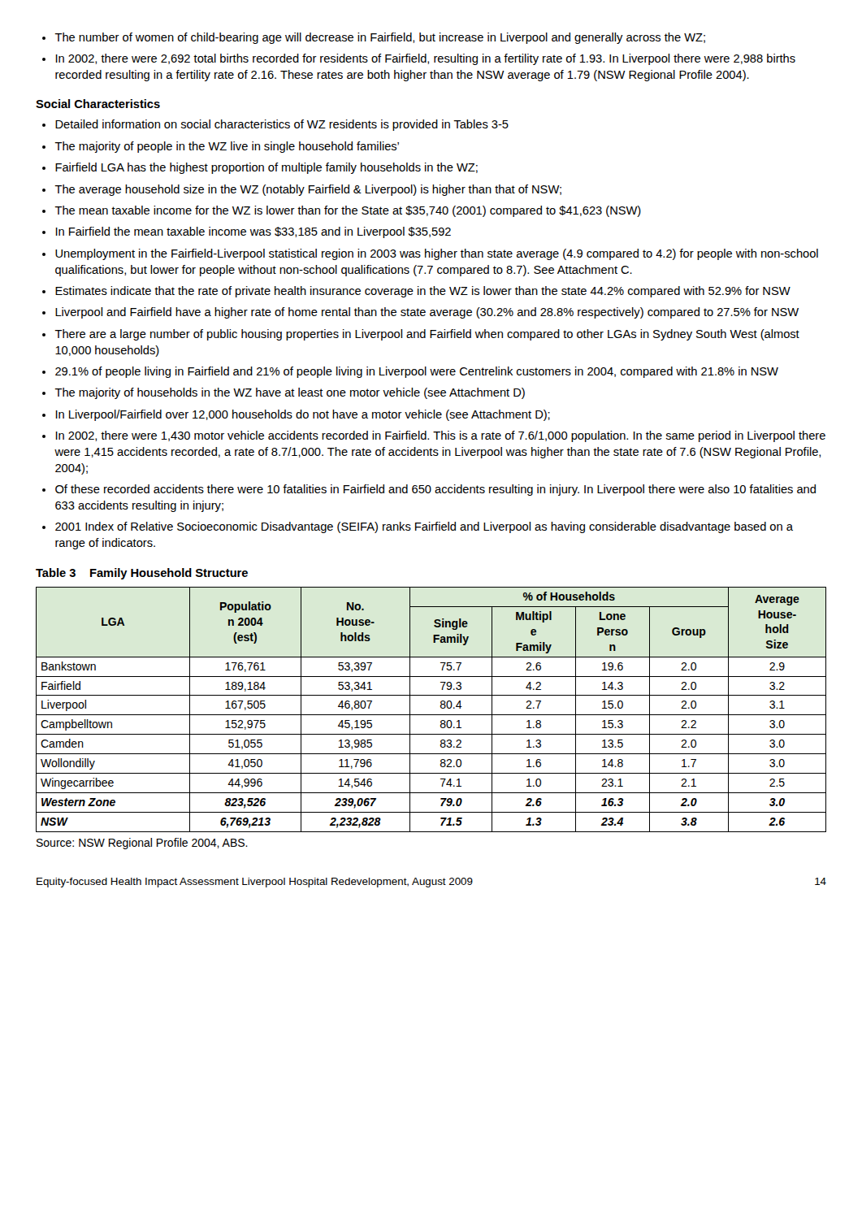The number of women of child-bearing age will decrease in Fairfield, but increase in Liverpool and generally across the WZ;
In 2002, there were 2,692 total births recorded for residents of Fairfield, resulting in a fertility rate of 1.93. In Liverpool there were 2,988 births recorded resulting in a fertility rate of 2.16. These rates are both higher than the NSW average of 1.79 (NSW Regional Profile 2004).
Social Characteristics
Detailed information on social characteristics of WZ residents is provided in Tables 3-5
The majority of people in the WZ live in single household families’
Fairfield LGA has the highest proportion of multiple family households in the WZ;
The average household size in the WZ (notably Fairfield & Liverpool) is higher than that of NSW;
The mean taxable income for the WZ is lower than for the State at $35,740 (2001) compared to $41,623 (NSW)
In Fairfield the mean taxable income was $33,185 and in Liverpool $35,592
Unemployment in the Fairfield-Liverpool statistical region in 2003 was higher than state average (4.9 compared to 4.2) for people with non-school qualifications, but lower for people without non-school qualifications (7.7 compared to 8.7). See Attachment C.
Estimates indicate that the rate of private health insurance coverage in the WZ is lower than the state 44.2% compared with 52.9% for NSW
Liverpool and Fairfield have a higher rate of home rental than the state average (30.2% and 28.8% respectively) compared to 27.5% for NSW
There are a large number of public housing properties in Liverpool and Fairfield when compared to other LGAs in Sydney South West (almost 10,000 households)
29.1% of people living in Fairfield and 21% of people living in Liverpool were Centrelink customers in 2004, compared with 21.8% in NSW
The majority of households in the WZ have at least one motor vehicle (see Attachment D)
In Liverpool/Fairfield over 12,000 households do not have a motor vehicle (see Attachment D);
In 2002, there were 1,430 motor vehicle accidents recorded in Fairfield. This is a rate of 7.6/1,000 population. In the same period in Liverpool there were 1,415 accidents recorded, a rate of 8.7/1,000. The rate of accidents in Liverpool was higher than the state rate of 7.6 (NSW Regional Profile, 2004);
Of these recorded accidents there were 10 fatalities in Fairfield and 650 accidents resulting in injury. In Liverpool there were also 10 fatalities and 633 accidents resulting in injury;
2001 Index of Relative Socioeconomic Disadvantage (SEIFA) ranks Fairfield and Liverpool as having considerable disadvantage based on a range of indicators.
Table 3 Family Household Structure
| LGA | Populatio n 2004 (est) | No. House- holds | % of Households | Average House- hold Size |
| --- | --- | --- | --- | --- |
| Single Family | Multipl e Family | Lone Perso n | Group |
| Bankstown | 176,761 | 53,397 | 75.7 | 2.6 | 19.6 | 2.0 | 2.9 |
| Fairfield | 189,184 | 53,341 | 79.3 | 4.2 | 14.3 | 2.0 | 3.2 |
| Liverpool | 167,505 | 46,807 | 80.4 | 2.7 | 15.0 | 2.0 | 3.1 |
| Campbelltown | 152,975 | 45,195 | 80.1 | 1.8 | 15.3 | 2.2 | 3.0 |
| Camden | 51,055 | 13,985 | 83.2 | 1.3 | 13.5 | 2.0 | 3.0 |
| Wollondilly | 41,050 | 11,796 | 82.0 | 1.6 | 14.8 | 1.7 | 3.0 |
| Wingecarribee | 44,996 | 14,546 | 74.1 | 1.0 | 23.1 | 2.1 | 2.5 |
| Western Zone | 823,526 | 239,067 | 79.0 | 2.6 | 16.3 | 2.0 | 3.0 |
| NSW | 6,769,213 | 2,232,828 | 71.5 | 1.3 | 23.4 | 3.8 | 2.6 |
Source: NSW Regional Profile 2004, ABS.
Equity-focused Health Impact Assessment Liverpool Hospital Redevelopment, August 2009 14